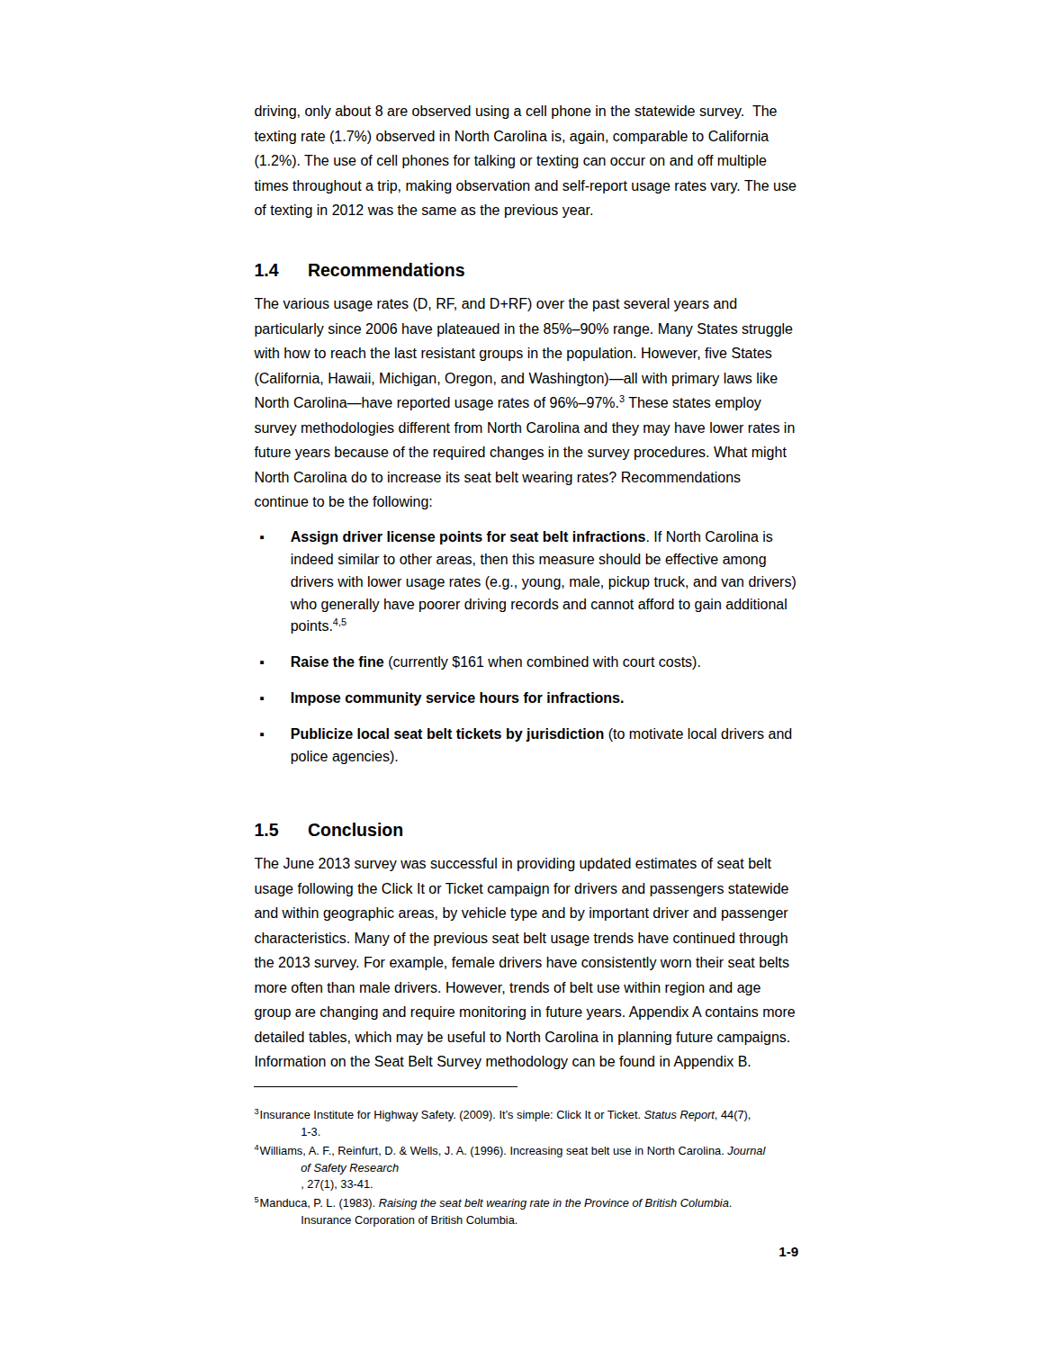driving, only about 8 are observed using a cell phone in the statewide survey. The texting rate (1.7%) observed in North Carolina is, again, comparable to California (1.2%). The use of cell phones for talking or texting can occur on and off multiple times throughout a trip, making observation and self-report usage rates vary. The use of texting in 2012 was the same as the previous year.
1.4 Recommendations
The various usage rates (D, RF, and D+RF) over the past several years and particularly since 2006 have plateaued in the 85%–90% range. Many States struggle with how to reach the last resistant groups in the population. However, five States (California, Hawaii, Michigan, Oregon, and Washington)—all with primary laws like North Carolina—have reported usage rates of 96%–97%.3 These states employ survey methodologies different from North Carolina and they may have lower rates in future years because of the required changes in the survey procedures. What might North Carolina do to increase its seat belt wearing rates? Recommendations continue to be the following:
Assign driver license points for seat belt infractions. If North Carolina is indeed similar to other areas, then this measure should be effective among drivers with lower usage rates (e.g., young, male, pickup truck, and van drivers) who generally have poorer driving records and cannot afford to gain additional points.4,5
Raise the fine (currently $161 when combined with court costs).
Impose community service hours for infractions.
Publicize local seat belt tickets by jurisdiction (to motivate local drivers and police agencies).
1.5 Conclusion
The June 2013 survey was successful in providing updated estimates of seat belt usage following the Click It or Ticket campaign for drivers and passengers statewide and within geographic areas, by vehicle type and by important driver and passenger characteristics. Many of the previous seat belt usage trends have continued through the 2013 survey. For example, female drivers have consistently worn their seat belts more often than male drivers. However, trends of belt use within region and age group are changing and require monitoring in future years. Appendix A contains more detailed tables, which may be useful to North Carolina in planning future campaigns. Information on the Seat Belt Survey methodology can be found in Appendix B.
3 Insurance Institute for Highway Safety. (2009). It’s simple: Click It or Ticket. Status Report, 44(7), 1-3.
4 Williams, A. F., Reinfurt, D. & Wells, J. A. (1996). Increasing seat belt use in North Carolina. Journal of Safety Research, 27(1), 33-41.
5 Manduca, P. L. (1983). Raising the seat belt wearing rate in the Province of British Columbia. Insurance Corporation of British Columbia.
1-9